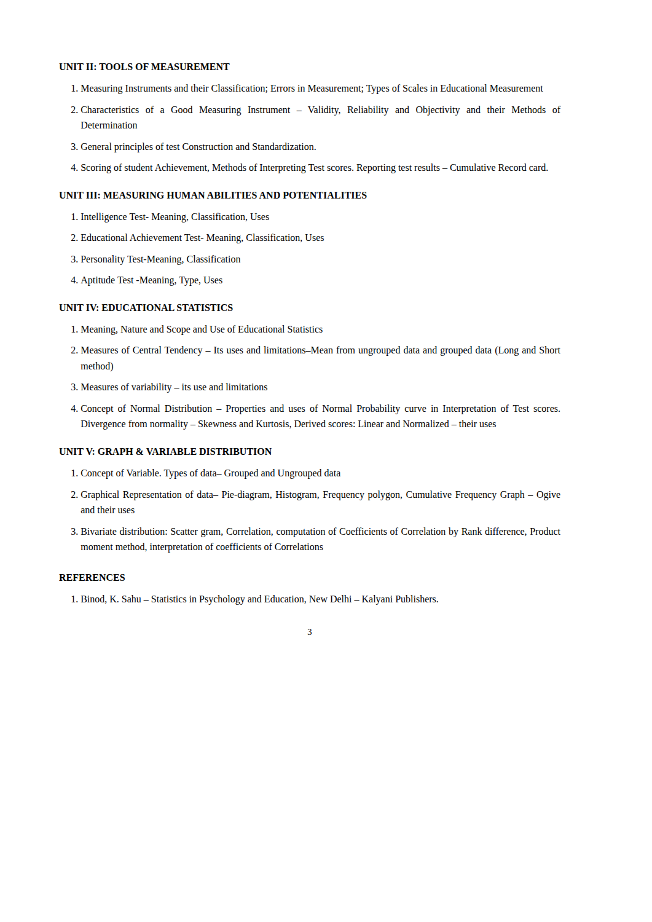Unit II: Tools of Measurement
Measuring Instruments and their Classification; Errors in Measurement; Types of Scales in Educational Measurement
Characteristics of a Good Measuring Instrument – Validity, Reliability and Objectivity and their Methods of Determination
General principles of test Construction and Standardization.
Scoring of student Achievement, Methods of Interpreting Test scores. Reporting test results – Cumulative Record card.
Unit III: Measuring Human Abilities and Potentialities
Intelligence Test- Meaning, Classification, Uses
Educational Achievement Test- Meaning, Classification, Uses
Personality Test-Meaning, Classification
Aptitude Test -Meaning, Type, Uses
Unit IV: Educational Statistics
Meaning, Nature and Scope and Use of Educational Statistics
Measures of Central Tendency – Its uses and limitations–Mean from ungrouped data and grouped data (Long and Short method)
Measures of variability – its use and limitations
Concept of Normal Distribution – Properties and uses of Normal Probability curve in Interpretation of Test scores. Divergence from normality – Skewness and Kurtosis, Derived scores: Linear and Normalized – their uses
Unit V: Graph & Variable Distribution
Concept of Variable. Types of data– Grouped and Ungrouped data
Graphical Representation of data– Pie-diagram, Histogram, Frequency polygon, Cumulative Frequency Graph – Ogive and their uses
Bivariate distribution: Scatter gram, Correlation, computation of Coefficients of Correlation by Rank difference, Product moment method, interpretation of coefficients of Correlations
References
Binod, K. Sahu – Statistics in Psychology and Education, New Delhi – Kalyani Publishers.
3